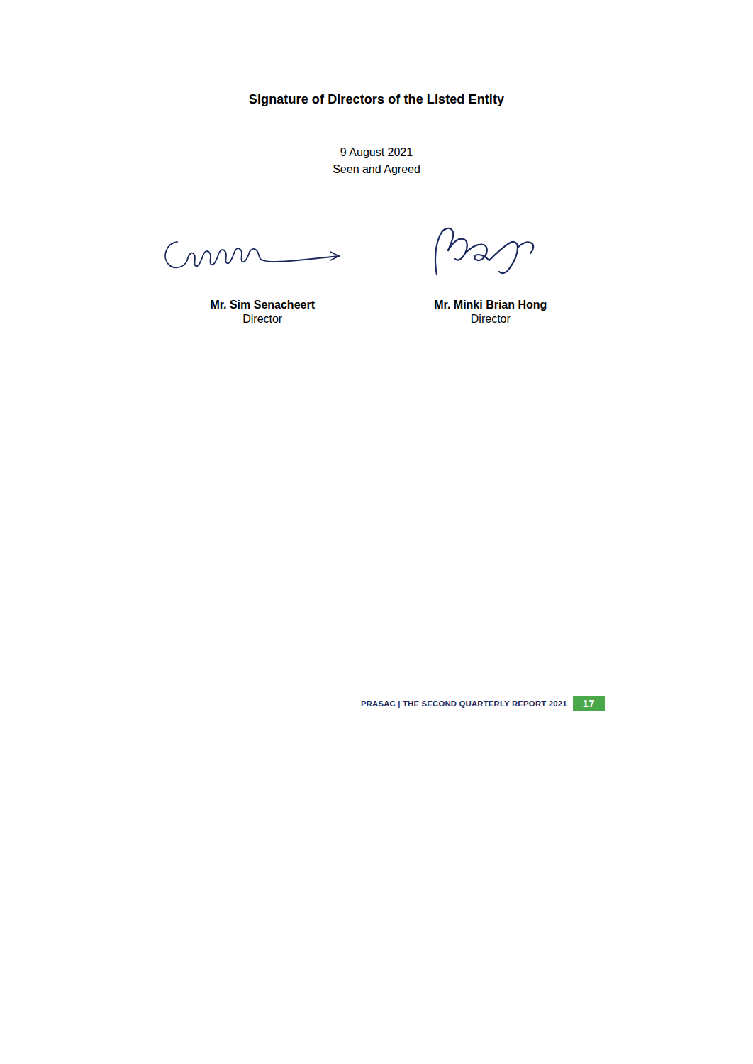Signature of Directors of the Listed Entity
9 August 2021
Seen and Agreed
| Mr. Sim Senacheert Director | Mr. Minki Brian Hong Director |
PRASAC | THE SECOND QUARTERLY REPORT 2021
17